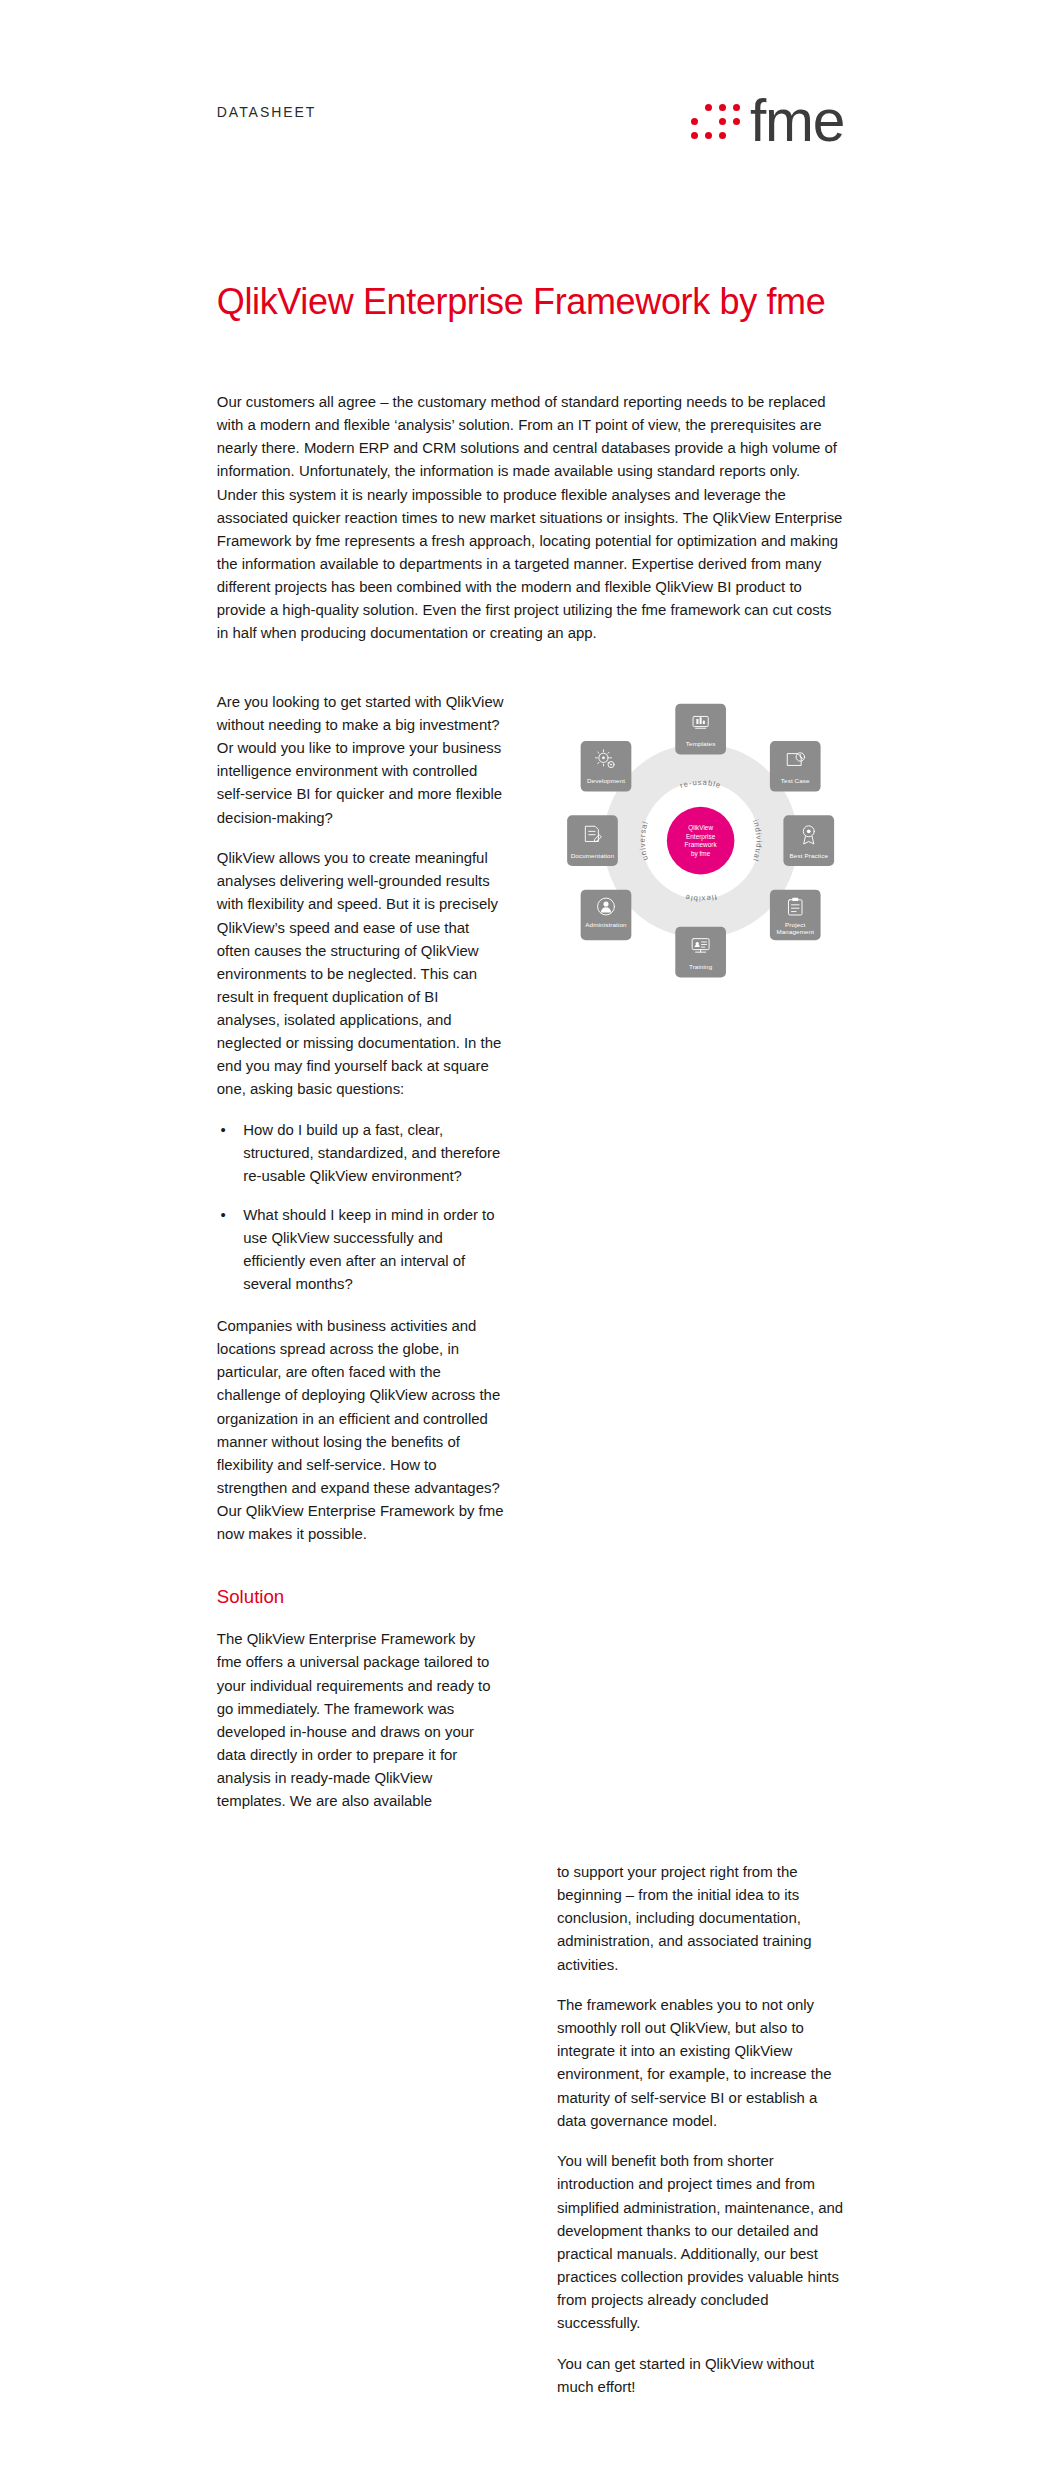DATASHEET
fme
QlikView Enterprise Framework by fme
Our customers all agree – the customary method of standard reporting needs to be replaced with a modern and flexible ‘analysis’ solution. From an IT point of view, the prerequisites are nearly there. Modern ERP and CRM solutions and central databases provide a high volume of information. Unfortunately, the information is made available using standard reports only. Under this system it is nearly impossible to produce flexible analyses and leverage the associated quicker reaction times to new market situations or insights. The QlikView Enterprise Framework by fme represents a fresh approach, locating potential for optimization and making the information available to departments in a targeted manner. Expertise derived from many different projects has been combined with the modern and flexible QlikView BI product to provide a high-quality solution. Even the first project utilizing the fme framework can cut costs in half when producing documentation or creating an app.
Are you looking to get started with QlikView without needing to make a big investment? Or would you like to improve your business intelligence environment with controlled self-service BI for quicker and more flexible decision-making?
QlikView allows you to create meaningful analyses delivering well-grounded results with flexibility and speed. But it is precisely QlikView’s speed and ease of use that often causes the structuring of QlikView environments to be neglected. This can result in frequent duplication of BI analyses, isolated applications, and neglected or missing documentation. In the end you may find yourself back at square one, asking basic questions:
How do I build up a fast, clear, structured, standardized, and therefore re-usable QlikView environment?
What should I keep in mind in order to use QlikView successfully and efficiently even after an interval of several months?
Companies with business activities and locations spread across the globe, in particular, are often faced with the challenge of deploying QlikView across the organization in an efficient and controlled manner without losing the benefits of flexibility and self-service. How to strengthen and expand these advantages? Our QlikView Enterprise Framework by fme now makes it possible.
Solution
The QlikView Enterprise Framework by fme offers a universal package tailored to your individual requirements and ready to go immediately. The framework was developed in-house and draws on your data directly in order to prepare it for analysis in ready-made QlikView templates. We are also available
QlikView Enterprise Framework by fme re-usable flexible individual universal Templates Test Case Best Practice Project Management Training Administration Documentation Development
to support your project right from the beginning – from the initial idea to its conclusion, including documentation, administration, and associated training activities.
The framework enables you to not only smoothly roll out QlikView, but also to integrate it into an existing QlikView environment, for example, to increase the maturity of self-service BI or establish a data governance model.
You will benefit both from shorter introduction and project times and from simplified administration, maintenance, and development thanks to our detailed and practical manuals. Additionally, our best practices collection provides valuable hints from projects already concluded successfully.
You can get started in QlikView without much effort!